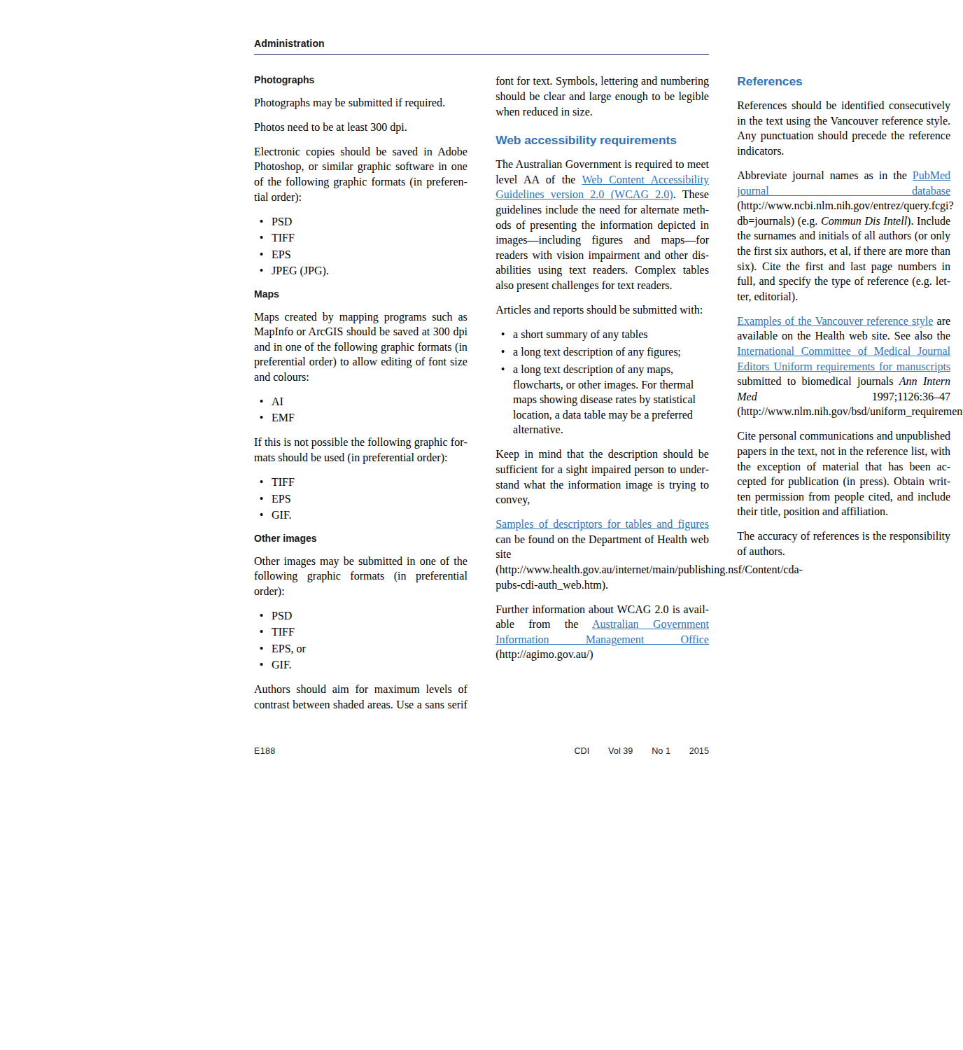Administration
Photographs
Photographs may be submitted if required.
Photos need to be at least 300 dpi.
Electronic copies should be saved in Adobe Photoshop, or similar graphic software in one of the following graphic formats (in preferential order):
PSD
TIFF
EPS
JPEG (JPG).
Maps
Maps created by mapping programs such as MapInfo or ArcGIS should be saved at 300 dpi and in one of the following graphic formats (in preferential order) to allow editing of font size and colours:
AI
EMF
If this is not possible the following graphic formats should be used (in preferential order):
TIFF
EPS
GIF.
Other images
Other images may be submitted in one of the following graphic formats (in preferential order):
PSD
TIFF
EPS, or
GIF.
Authors should aim for maximum levels of contrast between shaded areas. Use a sans serif font for text. Symbols, lettering and numbering should be clear and large enough to be legible when reduced in size.
Web accessibility requirements
The Australian Government is required to meet level AA of the Web Content Accessibility Guidelines version 2.0 (WCAG 2.0). These guidelines include the need for alternate methods of presenting the information depicted in images—including figures and maps—for readers with vision impairment and other disabilities using text readers. Complex tables also present challenges for text readers.
Articles and reports should be submitted with:
a short summary of any tables
a long text description of any figures;
a long text description of any maps, flowcharts, or other images. For thermal maps showing disease rates by statistical location, a data table may be a preferred alternative.
Keep in mind that the description should be sufficient for a sight impaired person to understand what the information image is trying to convey,
Samples of descriptors for tables and figures can be found on the Department of Health web site (http://www.health.gov.au/internet/main/publishing.nsf/Content/cda-pubs-cdi-auth_web.htm).
Further information about WCAG 2.0 is available from the Australian Government Information Management Office (http://agimo.gov.au/)
References
References should be identified consecutively in the text using the Vancouver reference style. Any punctuation should precede the reference indicators.
Abbreviate journal names as in the PubMed journal database (http://www.ncbi.nlm.nih.gov/entrez/query.fcgi?db=journals) (e.g. Commun Dis Intell). Include the surnames and initials of all authors (or only the first six authors, et al, if there are more than six). Cite the first and last page numbers in full, and specify the type of reference (e.g. letter, editorial).
Examples of the Vancouver reference style are available on the Health web site. See also the International Committee of Medical Journal Editors Uniform requirements for manuscripts submitted to biomedical journals Ann Intern Med 1997;1126:36–47 (http://www.nlm.nih.gov/bsd/uniform_requirements.html).
Cite personal communications and unpublished papers in the text, not in the reference list, with the exception of material that has been accepted for publication (in press). Obtain written permission from people cited, and include their title, position and affiliation.
The accuracy of references is the responsibility of authors.
E188
CDI Vol 39 No 12015